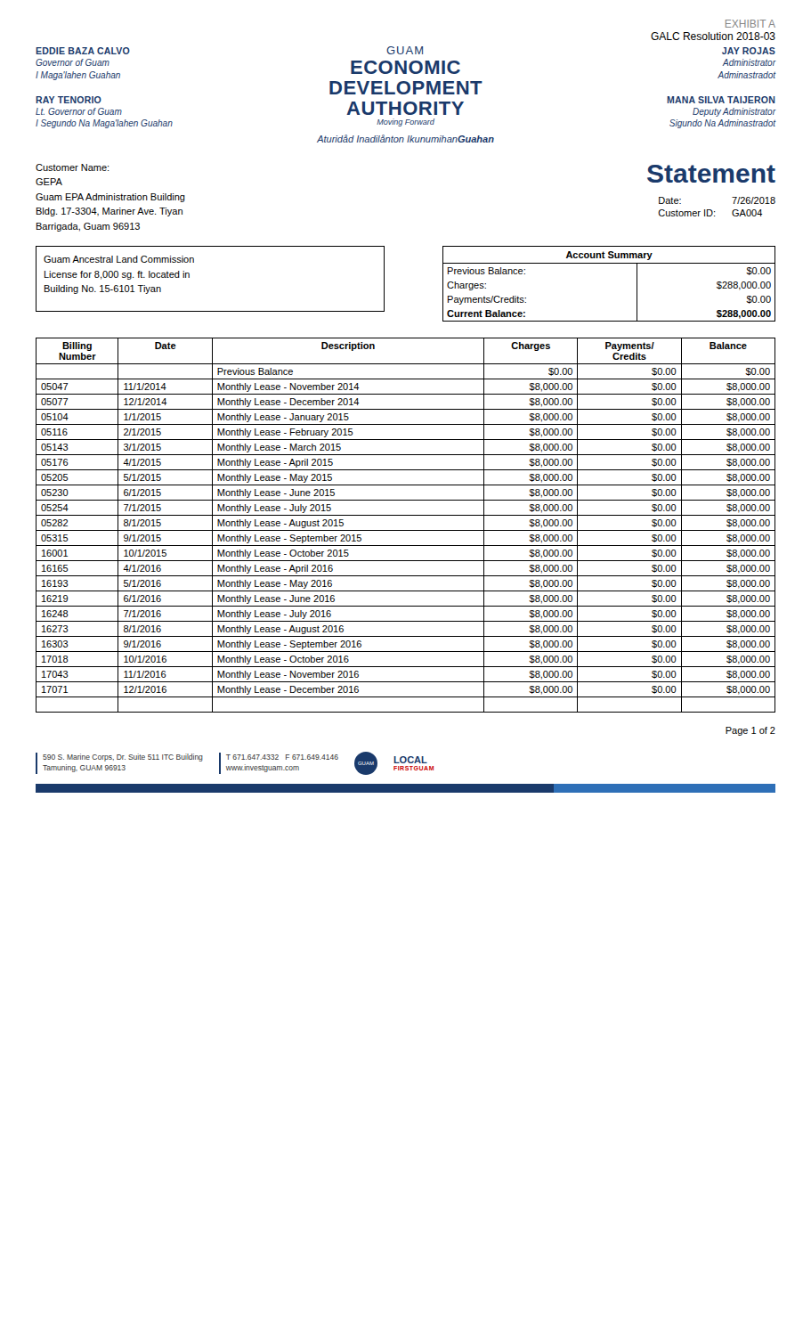EXHIBIT A
GALC Resolution 2018-03
EDDIE BAZA CALVO
Governor of Guam
I Maga'lahen Guahan
RAY TENORIO
Lt. Governor of Guam
I Segundo Na Maga'lahen Guahan
GUAM
ECONOMIC
DEVELOPMENT
AUTHORITY
Moving Forward
JAY ROJAS
Administrator
Adminastradot
MANA SILVA TAIJERON
Deputy Administrator
Sigundo Na Adminastradot
Aturidåd Inadilånton IkunumihanGuahan
Customer Name:
GEPA
Guam EPA Administration Building
Bldg. 17-3304, Mariner Ave. Tiyan
Barrigada, Guam 96913
Statement
| Date: | 7/26/2018 |
| Customer ID: | GA004 |
Guam Ancestral Land Commission
License for 8,000 sg. ft. located in
Building No. 15-6101 Tiyan
| Account Summary |
| --- |
| Previous Balance: | $0.00 |
| Charges: | $288,000.00 |
| Payments/Credits: | $0.00 |
| Current Balance: | $288,000.00 |
| Billing Number | Date | Description | Charges | Payments/ Credits | Balance |
| --- | --- | --- | --- | --- | --- |
| | | Previous Balance | $0.00 | $0.00 | $0.00 |
| 05047 | 11/1/2014 | Monthly Lease - November 2014 | $8,000.00 | $0.00 | $8,000.00 |
| 05077 | 12/1/2014 | Monthly Lease - December 2014 | $8,000.00 | $0.00 | $8,000.00 |
| 05104 | 1/1/2015 | Monthly Lease - January 2015 | $8,000.00 | $0.00 | $8,000.00 |
| 05116 | 2/1/2015 | Monthly Lease - February 2015 | $8,000.00 | $0.00 | $8,000.00 |
| 05143 | 3/1/2015 | Monthly Lease - March 2015 | $8,000.00 | $0.00 | $8,000.00 |
| 05176 | 4/1/2015 | Monthly Lease - April 2015 | $8,000.00 | $0.00 | $8,000.00 |
| 05205 | 5/1/2015 | Monthly Lease - May 2015 | $8,000.00 | $0.00 | $8,000.00 |
| 05230 | 6/1/2015 | Monthly Lease - June 2015 | $8,000.00 | $0.00 | $8,000.00 |
| 05254 | 7/1/2015 | Monthly Lease - July 2015 | $8,000.00 | $0.00 | $8,000.00 |
| 05282 | 8/1/2015 | Monthly Lease - August 2015 | $8,000.00 | $0.00 | $8,000.00 |
| 05315 | 9/1/2015 | Monthly Lease - September 2015 | $8,000.00 | $0.00 | $8,000.00 |
| 16001 | 10/1/2015 | Monthly Lease - October 2015 | $8,000.00 | $0.00 | $8,000.00 |
| 16165 | 4/1/2016 | Monthly Lease - April 2016 | $8,000.00 | $0.00 | $8,000.00 |
| 16193 | 5/1/2016 | Monthly Lease - May 2016 | $8,000.00 | $0.00 | $8,000.00 |
| 16219 | 6/1/2016 | Monthly Lease - June 2016 | $8,000.00 | $0.00 | $8,000.00 |
| 16248 | 7/1/2016 | Monthly Lease - July 2016 | $8,000.00 | $0.00 | $8,000.00 |
| 16273 | 8/1/2016 | Monthly Lease - August 2016 | $8,000.00 | $0.00 | $8,000.00 |
| 16303 | 9/1/2016 | Monthly Lease - September 2016 | $8,000.00 | $0.00 | $8,000.00 |
| 17018 | 10/1/2016 | Monthly Lease - October 2016 | $8,000.00 | $0.00 | $8,000.00 |
| 17043 | 11/1/2016 | Monthly Lease - November 2016 | $8,000.00 | $0.00 | $8,000.00 |
| 17071 | 12/1/2016 | Monthly Lease - December 2016 | $8,000.00 | $0.00 | $8,000.00 |
Page 1 of 2
590 S. Marine Corps, Dr. Suite 511 ITC Building
Tamuning, GUAM 96913
T 671.647.4332 F 671.649.4146
www.investguam.com
GUAM
LOCALFIRSTGUAM